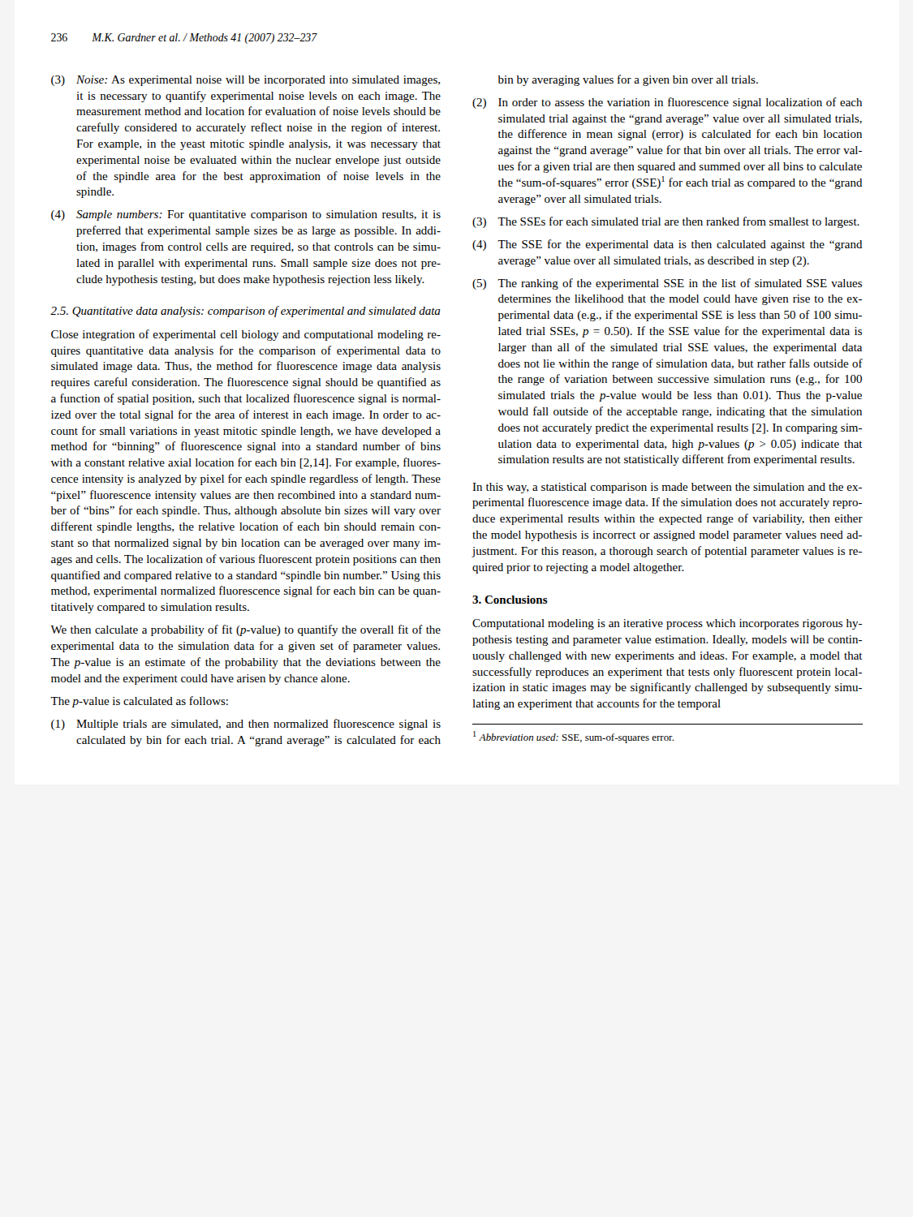236 M.K. Gardner et al. / Methods 41 (2007) 232–237
(3) Noise: As experimental noise will be incorporated into simulated images, it is necessary to quantify experimental noise levels on each image. The measurement method and location for evaluation of noise levels should be carefully considered to accurately reflect noise in the region of interest. For example, in the yeast mitotic spindle analysis, it was necessary that experimental noise be evaluated within the nuclear envelope just outside of the spindle area for the best approximation of noise levels in the spindle.
(4) Sample numbers: For quantitative comparison to simulation results, it is preferred that experimental sample sizes be as large as possible. In addition, images from control cells are required, so that controls can be simulated in parallel with experimental runs. Small sample size does not preclude hypothesis testing, but does make hypothesis rejection less likely.
2.5. Quantitative data analysis: comparison of experimental and simulated data
Close integration of experimental cell biology and computational modeling requires quantitative data analysis for the comparison of experimental data to simulated image data. Thus, the method for fluorescence image data analysis requires careful consideration. The fluorescence signal should be quantified as a function of spatial position, such that localized fluorescence signal is normalized over the total signal for the area of interest in each image. In order to account for small variations in yeast mitotic spindle length, we have developed a method for “binning” of fluorescence signal into a standard number of bins with a constant relative axial location for each bin [2,14]. For example, fluorescence intensity is analyzed by pixel for each spindle regardless of length. These “pixel” fluorescence intensity values are then recombined into a standard number of “bins” for each spindle. Thus, although absolute bin sizes will vary over different spindle lengths, the relative location of each bin should remain constant so that normalized signal by bin location can be averaged over many images and cells. The localization of various fluorescent protein positions can then quantified and compared relative to a standard “spindle bin number.” Using this method, experimental normalized fluorescence signal for each bin can be quantitatively compared to simulation results.
We then calculate a probability of fit (p-value) to quantify the overall fit of the experimental data to the simulation data for a given set of parameter values. The p-value is an estimate of the probability that the deviations between the model and the experiment could have arisen by chance alone.
The p-value is calculated as follows:
(1) Multiple trials are simulated, and then normalized fluorescence signal is calculated by bin for each trial. A “grand average” is calculated for each bin by averaging values for a given bin over all trials.
(2) In order to assess the variation in fluorescence signal localization of each simulated trial against the “grand average” value over all simulated trials, the difference in mean signal (error) is calculated for each bin location against the “grand average” value for that bin over all trials. The error values for a given trial are then squared and summed over all bins to calculate the “sum-of-squares” error (SSE)1 for each trial as compared to the “grand average” over all simulated trials.
(3) The SSEs for each simulated trial are then ranked from smallest to largest.
(4) The SSE for the experimental data is then calculated against the “grand average” value over all simulated trials, as described in step (2).
(5) The ranking of the experimental SSE in the list of simulated SSE values determines the likelihood that the model could have given rise to the experimental data (e.g., if the experimental SSE is less than 50 of 100 simulated trial SSEs, p = 0.50). If the SSE value for the experimental data is larger than all of the simulated trial SSE values, the experimental data does not lie within the range of simulation data, but rather falls outside of the range of variation between successive simulation runs (e.g., for 100 simulated trials the p-value would be less than 0.01). Thus the p-value would fall outside of the acceptable range, indicating that the simulation does not accurately predict the experimental results [2]. In comparing simulation data to experimental data, high p-values (p > 0.05) indicate that simulation results are not statistically different from experimental results.
In this way, a statistical comparison is made between the simulation and the experimental fluorescence image data. If the simulation does not accurately reproduce experimental results within the expected range of variability, then either the model hypothesis is incorrect or assigned model parameter values need adjustment. For this reason, a thorough search of potential parameter values is required prior to rejecting a model altogether.
3. Conclusions
Computational modeling is an iterative process which incorporates rigorous hypothesis testing and parameter value estimation. Ideally, models will be continuously challenged with new experiments and ideas. For example, a model that successfully reproduces an experiment that tests only fluorescent protein localization in static images may be significantly challenged by subsequently simulating an experiment that accounts for the temporal
1 Abbreviation used: SSE, sum-of-squares error.